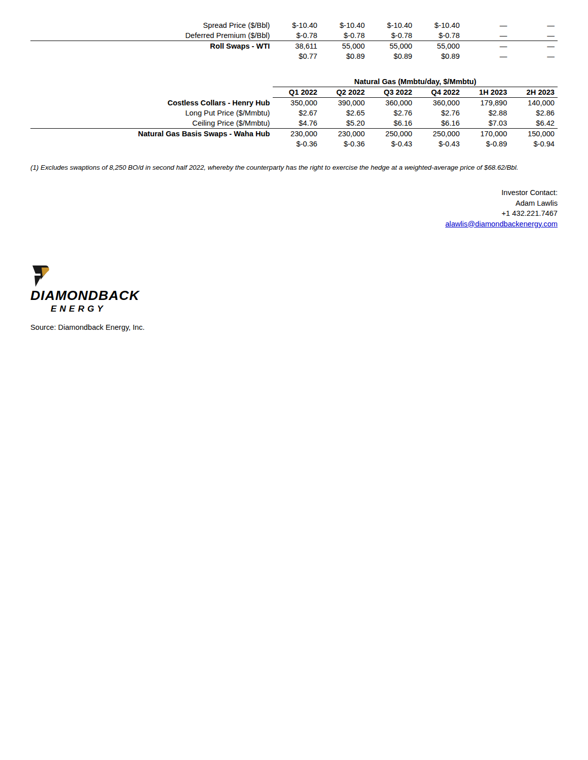| Spread Price ($/Bbl) | $-10.40 | $-10.40 | $-10.40 | $-10.40 | — | — |
| Deferred Premium ($/Bbl) | $-0.78 | $-0.78 | $-0.78 | $-0.78 | — | — |
| Roll Swaps - WTI | 38,611 | 55,000 | 55,000 | 55,000 | — | — |
| | $0.77 | $0.89 | $0.89 | $0.89 | — | — |
| | Natural Gas (Mmbtu/day, $/Mmbtu) |
| | Q1 2022 | Q2 2022 | Q3 2022 | Q4 2022 | 1H 2023 | 2H 2023 |
| Costless Collars - Henry Hub | 350,000 | 390,000 | 360,000 | 360,000 | 179,890 | 140,000 |
| Long Put Price ($/Mmbtu) | $2.67 | $2.65 | $2.76 | $2.76 | $2.88 | $2.86 |
| Ceiling Price ($/Mmbtu) | $4.76 | $5.20 | $6.16 | $6.16 | $7.03 | $6.42 |
| Natural Gas Basis Swaps - Waha Hub | 230,000 | 230,000 | 250,000 | 250,000 | 170,000 | 150,000 |
| | $-0.36 | $-0.36 | $-0.43 | $-0.43 | $-0.89 | $-0.94 |
(1) Excludes swaptions of 8,250 BO/d in second half 2022, whereby the counterparty has the right to exercise the hedge at a weighted-average price of $68.62/Bbl.
Investor Contact:
Adam Lawlis
+1 432.221.7467
alawlis@diamondbackenergy.com
DIAMONDBACK
ENERGY
Source: Diamondback Energy, Inc.